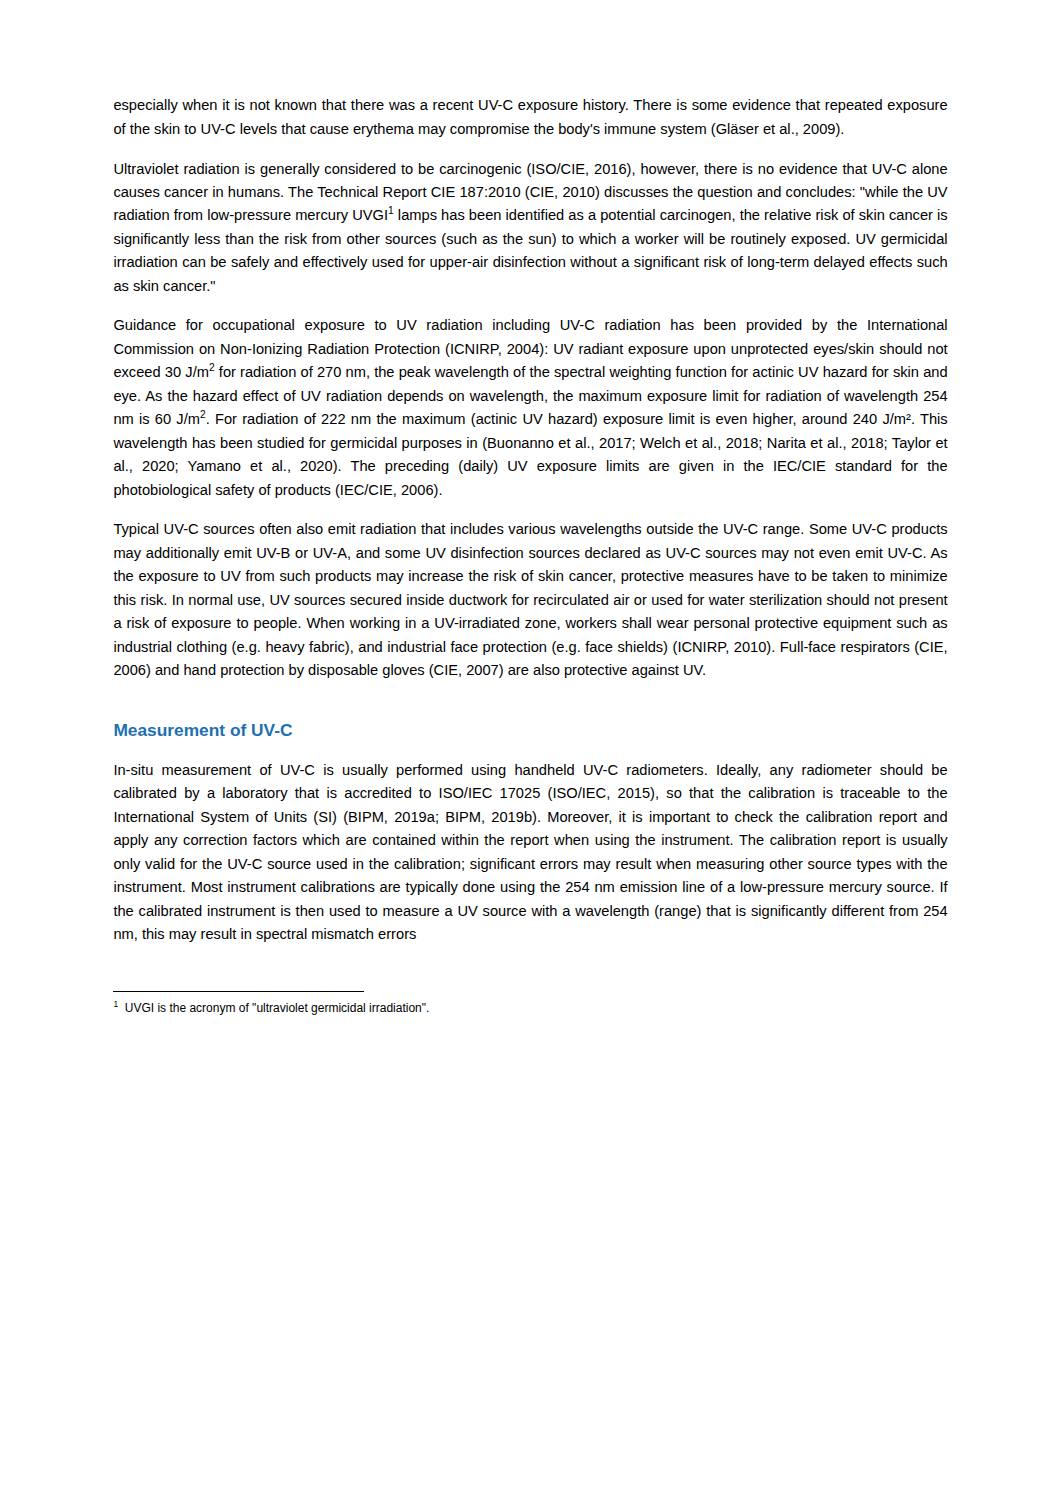especially when it is not known that there was a recent UV-C exposure history. There is some evidence that repeated exposure of the skin to UV-C levels that cause erythema may compromise the body's immune system (Gläser et al., 2009).
Ultraviolet radiation is generally considered to be carcinogenic (ISO/CIE, 2016), however, there is no evidence that UV-C alone causes cancer in humans. The Technical Report CIE 187:2010 (CIE, 2010) discusses the question and concludes: "while the UV radiation from low-pressure mercury UVGI1 lamps has been identified as a potential carcinogen, the relative risk of skin cancer is significantly less than the risk from other sources (such as the sun) to which a worker will be routinely exposed. UV germicidal irradiation can be safely and effectively used for upper-air disinfection without a significant risk of long-term delayed effects such as skin cancer."
Guidance for occupational exposure to UV radiation including UV-C radiation has been provided by the International Commission on Non-Ionizing Radiation Protection (ICNIRP, 2004): UV radiant exposure upon unprotected eyes/skin should not exceed 30 J/m2 for radiation of 270 nm, the peak wavelength of the spectral weighting function for actinic UV hazard for skin and eye. As the hazard effect of UV radiation depends on wavelength, the maximum exposure limit for radiation of wavelength 254 nm is 60 J/m2. For radiation of 222 nm the maximum (actinic UV hazard) exposure limit is even higher, around 240 J/m². This wavelength has been studied for germicidal purposes in (Buonanno et al., 2017; Welch et al., 2018; Narita et al., 2018; Taylor et al., 2020; Yamano et al., 2020). The preceding (daily) UV exposure limits are given in the IEC/CIE standard for the photobiological safety of products (IEC/CIE, 2006).
Typical UV-C sources often also emit radiation that includes various wavelengths outside the UV-C range. Some UV-C products may additionally emit UV-B or UV-A, and some UV disinfection sources declared as UV-C sources may not even emit UV-C. As the exposure to UV from such products may increase the risk of skin cancer, protective measures have to be taken to minimize this risk. In normal use, UV sources secured inside ductwork for recirculated air or used for water sterilization should not present a risk of exposure to people. When working in a UV-irradiated zone, workers shall wear personal protective equipment such as industrial clothing (e.g. heavy fabric), and industrial face protection (e.g. face shields) (ICNIRP, 2010). Full-face respirators (CIE, 2006) and hand protection by disposable gloves (CIE, 2007) are also protective against UV.
Measurement of UV-C
In-situ measurement of UV-C is usually performed using handheld UV-C radiometers. Ideally, any radiometer should be calibrated by a laboratory that is accredited to ISO/IEC 17025 (ISO/IEC, 2015), so that the calibration is traceable to the International System of Units (SI) (BIPM, 2019a; BIPM, 2019b). Moreover, it is important to check the calibration report and apply any correction factors which are contained within the report when using the instrument. The calibration report is usually only valid for the UV-C source used in the calibration; significant errors may result when measuring other source types with the instrument. Most instrument calibrations are typically done using the 254 nm emission line of a low-pressure mercury source. If the calibrated instrument is then used to measure a UV source with a wavelength (range) that is significantly different from 254 nm, this may result in spectral mismatch errors
1 UVGI is the acronym of "ultraviolet germicidal irradiation".